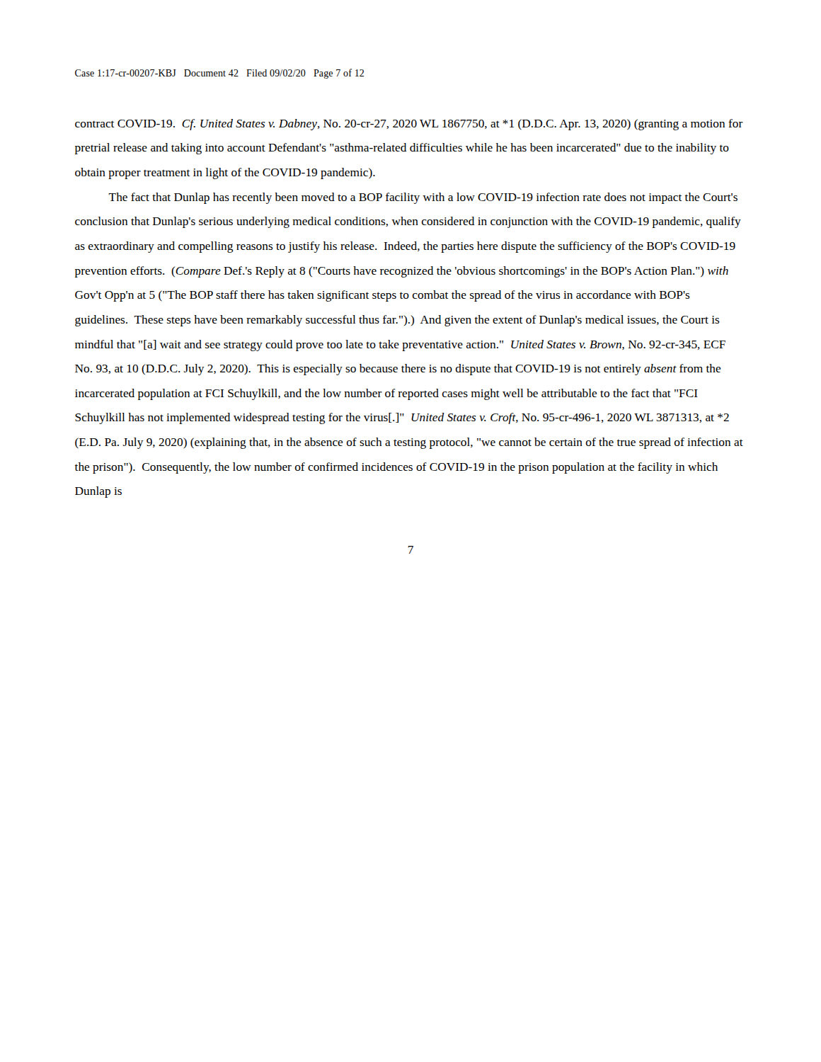Case 1:17-cr-00207-KBJ Document 42 Filed 09/02/20 Page 7 of 12
contract COVID-19. Cf. United States v. Dabney, No. 20-cr-27, 2020 WL 1867750, at *1 (D.D.C. Apr. 13, 2020) (granting a motion for pretrial release and taking into account Defendant's "asthma-related difficulties while he has been incarcerated" due to the inability to obtain proper treatment in light of the COVID-19 pandemic).
The fact that Dunlap has recently been moved to a BOP facility with a low COVID-19 infection rate does not impact the Court's conclusion that Dunlap's serious underlying medical conditions, when considered in conjunction with the COVID-19 pandemic, qualify as extraordinary and compelling reasons to justify his release. Indeed, the parties here dispute the sufficiency of the BOP's COVID-19 prevention efforts. (Compare Def.'s Reply at 8 ("Courts have recognized the 'obvious shortcomings' in the BOP's Action Plan.") with Gov't Opp'n at 5 ("The BOP staff there has taken significant steps to combat the spread of the virus in accordance with BOP's guidelines. These steps have been remarkably successful thus far.").) And given the extent of Dunlap's medical issues, the Court is mindful that "[a] wait and see strategy could prove too late to take preventative action." United States v. Brown, No. 92-cr-345, ECF No. 93, at 10 (D.D.C. July 2, 2020). This is especially so because there is no dispute that COVID-19 is not entirely absent from the incarcerated population at FCI Schuylkill, and the low number of reported cases might well be attributable to the fact that "FCI Schuylkill has not implemented widespread testing for the virus[.]" United States v. Croft, No. 95-cr-496-1, 2020 WL 3871313, at *2 (E.D. Pa. July 9, 2020) (explaining that, in the absence of such a testing protocol, "we cannot be certain of the true spread of infection at the prison"). Consequently, the low number of confirmed incidences of COVID-19 in the prison population at the facility in which Dunlap is
7